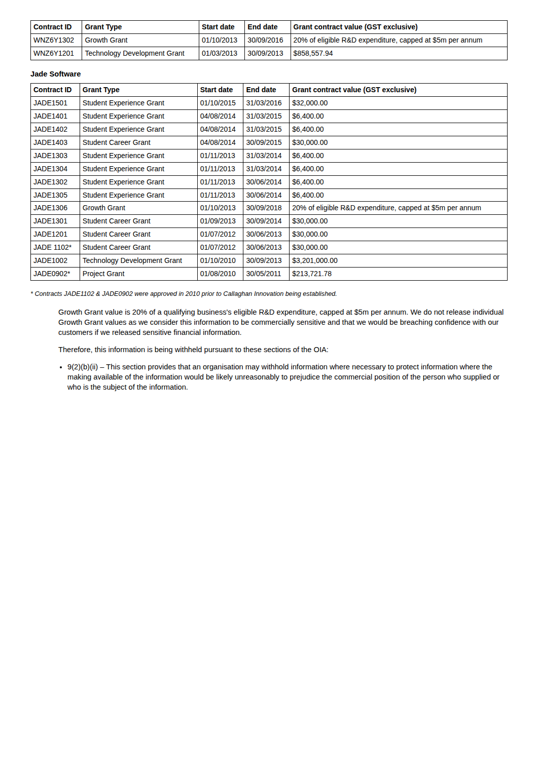| Contract ID | Grant Type | Start date | End date | Grant contract value (GST exclusive) |
| --- | --- | --- | --- | --- |
| WNZ6Y1302 | Growth Grant | 01/10/2013 | 30/09/2016 | 20% of eligible R&D expenditure, capped at $5m per annum |
| WNZ6Y1201 | Technology Development Grant | 01/03/2013 | 30/09/2013 | $858,557.94 |
Jade Software
| Contract ID | Grant Type | Start date | End date | Grant contract value (GST exclusive) |
| --- | --- | --- | --- | --- |
| JADE1501 | Student Experience Grant | 01/10/2015 | 31/03/2016 | $32,000.00 |
| JADE1401 | Student Experience Grant | 04/08/2014 | 31/03/2015 | $6,400.00 |
| JADE1402 | Student Experience Grant | 04/08/2014 | 31/03/2015 | $6,400.00 |
| JADE1403 | Student Career Grant | 04/08/2014 | 30/09/2015 | $30,000.00 |
| JADE1303 | Student Experience Grant | 01/11/2013 | 31/03/2014 | $6,400.00 |
| JADE1304 | Student Experience Grant | 01/11/2013 | 31/03/2014 | $6,400.00 |
| JADE1302 | Student Experience Grant | 01/11/2013 | 30/06/2014 | $6,400.00 |
| JADE1305 | Student Experience Grant | 01/11/2013 | 30/06/2014 | $6,400.00 |
| JADE1306 | Growth Grant | 01/10/2013 | 30/09/2018 | 20% of eligible R&D expenditure, capped at $5m per annum |
| JADE1301 | Student Career Grant | 01/09/2013 | 30/09/2014 | $30,000.00 |
| JADE1201 | Student Career Grant | 01/07/2012 | 30/06/2013 | $30,000.00 |
| JADE 1102* | Student Career Grant | 01/07/2012 | 30/06/2013 | $30,000.00 |
| JADE1002 | Technology Development Grant | 01/10/2010 | 30/09/2013 | $3,201,000.00 |
| JADE0902* | Project Grant | 01/08/2010 | 30/05/2011 | $213,721.78 |
* Contracts JADE1102 & JADE0902 were approved in 2010 prior to Callaghan Innovation being established.
Growth Grant value is 20% of a qualifying business's eligible R&D expenditure, capped at $5m per annum. We do not release individual Growth Grant values as we consider this information to be commercially sensitive and that we would be breaching confidence with our customers if we released sensitive financial information.
Therefore, this information is being withheld pursuant to these sections of the OIA:
9(2)(b)(ii) – This section provides that an organisation may withhold information where necessary to protect information where the making available of the information would be likely unreasonably to prejudice the commercial position of the person who supplied or who is the subject of the information.